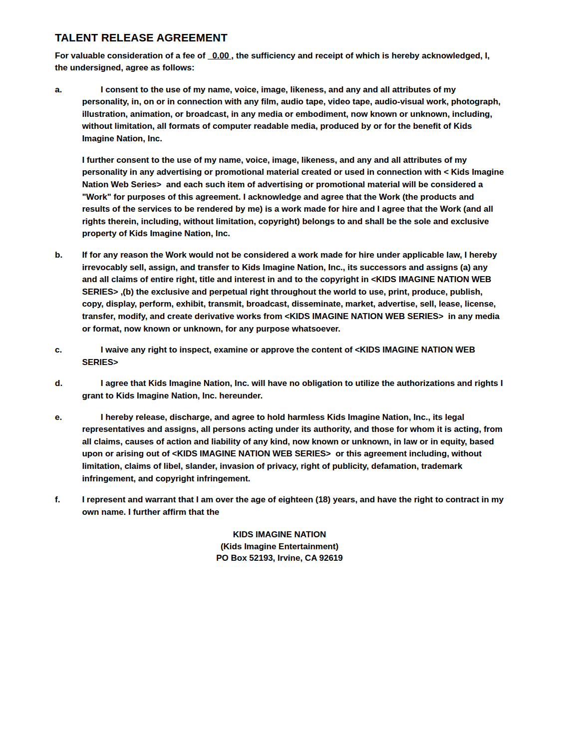TALENT RELEASE AGREEMENT
For valuable consideration of a fee of 0.00 , the sufficiency and receipt of which is hereby acknowledged, I, the undersigned, agree as follows:
a.
I consent to the use of my name, voice, image, likeness, and any and all attributes of my personality, in, on or in connection with any film, audio tape, video tape, audio-visual work, photograph, illustration, animation, or broadcast, in any media or embodiment, now known or unknown, including, without limitation, all formats of computer readable media, produced by or for the benefit of Kids Imagine Nation, Inc.
I further consent to the use of my name, voice, image, likeness, and any and all attributes of my personality in any advertising or promotional material created or used in connection with < Kids Imagine Nation Web Series> and each such item of advertising or promotional material will be considered a "Work" for purposes of this agreement. I acknowledge and agree that the Work (the products and results of the services to be rendered by me) is a work made for hire and I agree that the Work (and all rights therein, including, without limitation, copyright) belongs to and shall be the sole and exclusive property of Kids Imagine Nation, Inc.
b.
If for any reason the Work would not be considered a work made for hire under applicable law, I hereby irrevocably sell, assign, and transfer to Kids Imagine Nation, Inc., its successors and assigns (a) any and all claims of entire right, title and interest in and to the copyright in <KIDS IMAGINE NATION WEB SERIES> ,(b) the exclusive and perpetual right throughout the world to use, print, produce, publish, copy, display, perform, exhibit, transmit, broadcast, disseminate, market, advertise, sell, lease, license, transfer, modify, and create derivative works from <KIDS IMAGINE NATION WEB SERIES> in any media or format, now known or unknown, for any purpose whatsoever.
c.
I waive any right to inspect, examine or approve the content of <KIDS IMAGINE NATION WEB SERIES>
d.
I agree that Kids Imagine Nation, Inc. will have no obligation to utilize the authorizations and rights I grant to Kids Imagine Nation, Inc. hereunder.
e.
I hereby release, discharge, and agree to hold harmless Kids Imagine Nation, Inc., its legal representatives and assigns, all persons acting under its authority, and those for whom it is acting, from all claims, causes of action and liability of any kind, now known or unknown, in law or in equity, based upon or arising out of <KIDS IMAGINE NATION WEB SERIES> or this agreement including, without limitation, claims of libel, slander, invasion of privacy, right of publicity, defamation, trademark infringement, and copyright infringement.
f.
I represent and warrant that I am over the age of eighteen (18) years, and have the right to contract in my own name. I further affirm that the
KIDS IMAGINE NATION
(Kids Imagine Entertainment)
PO Box 52193, Irvine, CA 92619